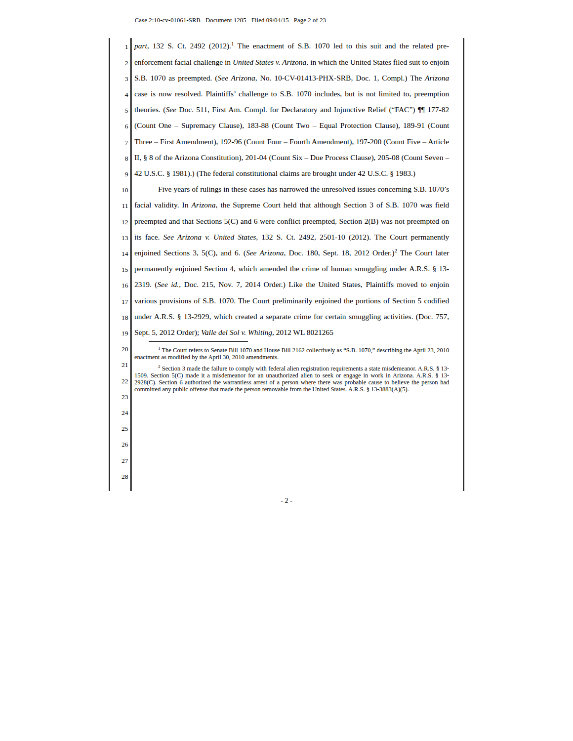Case 2:10-cv-01061-SRB Document 1285 Filed 09/04/15 Page 2 of 23
1
2
3
4
5
6
7
8
9
10
11
12
13
14
15
16
17
18
19
20
21
22
23
24
25
26
27
28
part, 132 S. Ct. 2492 (2012).1 The enactment of S.B. 1070 led to this suit and the related pre-enforcement facial challenge in United States v. Arizona, in which the United States filed suit to enjoin S.B. 1070 as preempted. (See Arizona, No. 10-CV-01413-PHX-SRB, Doc. 1, Compl.) The Arizona case is now resolved. Plaintiffs’ challenge to S.B. 1070 includes, but is not limited to, preemption theories. (See Doc. 511, First Am. Compl. for Declaratory and Injunctive Relief (“FAC”) ¶¶ 177-82 (Count One – Supremacy Clause), 183-88 (Count Two – Equal Protection Clause), 189-91 (Count Three – First Amendment), 192-96 (Count Four – Fourth Amendment), 197-200 (Count Five – Article II, § 8 of the Arizona Constitution), 201-04 (Count Six – Due Process Clause), 205-08 (Count Seven – 42 U.S.C. § 1981).) (The federal constitutional claims are brought under 42 U.S.C. § 1983.)
Five years of rulings in these cases has narrowed the unresolved issues concerning S.B. 1070’s facial validity. In Arizona, the Supreme Court held that although Section 3 of S.B. 1070 was field preempted and that Sections 5(C) and 6 were conflict preempted, Section 2(B) was not preempted on its face. See Arizona v. United States, 132 S. Ct. 2492, 2501-10 (2012). The Court permanently enjoined Sections 3, 5(C), and 6. (See Arizona, Doc. 180, Sept. 18, 2012 Order.)2 The Court later permanently enjoined Section 4, which amended the crime of human smuggling under A.R.S. § 13-2319. (See id., Doc. 215, Nov. 7, 2014 Order.) Like the United States, Plaintiffs moved to enjoin various provisions of S.B. 1070. The Court preliminarily enjoined the portions of Section 5 codified under A.R.S. § 13-2929, which created a separate crime for certain smuggling activities. (Doc. 757, Sept. 5, 2012 Order); Valle del Sol v. Whiting, 2012 WL 8021265
1 The Court refers to Senate Bill 1070 and House Bill 2162 collectively as “S.B. 1070,” describing the April 23, 2010 enactment as modified by the April 30, 2010 amendments.
2 Section 3 made the failure to comply with federal alien registration requirements a state misdemeanor. A.R.S. § 13-1509. Section 5(C) made it a misdemeanor for an unauthorized alien to seek or engage in work in Arizona. A.R.S. § 13-2928(C). Section 6 authorized the warrantless arrest of a person where there was probable cause to believe the person had committed any public offense that made the person removable from the United States. A.R.S. § 13-3883(A)(5).
- 2 -